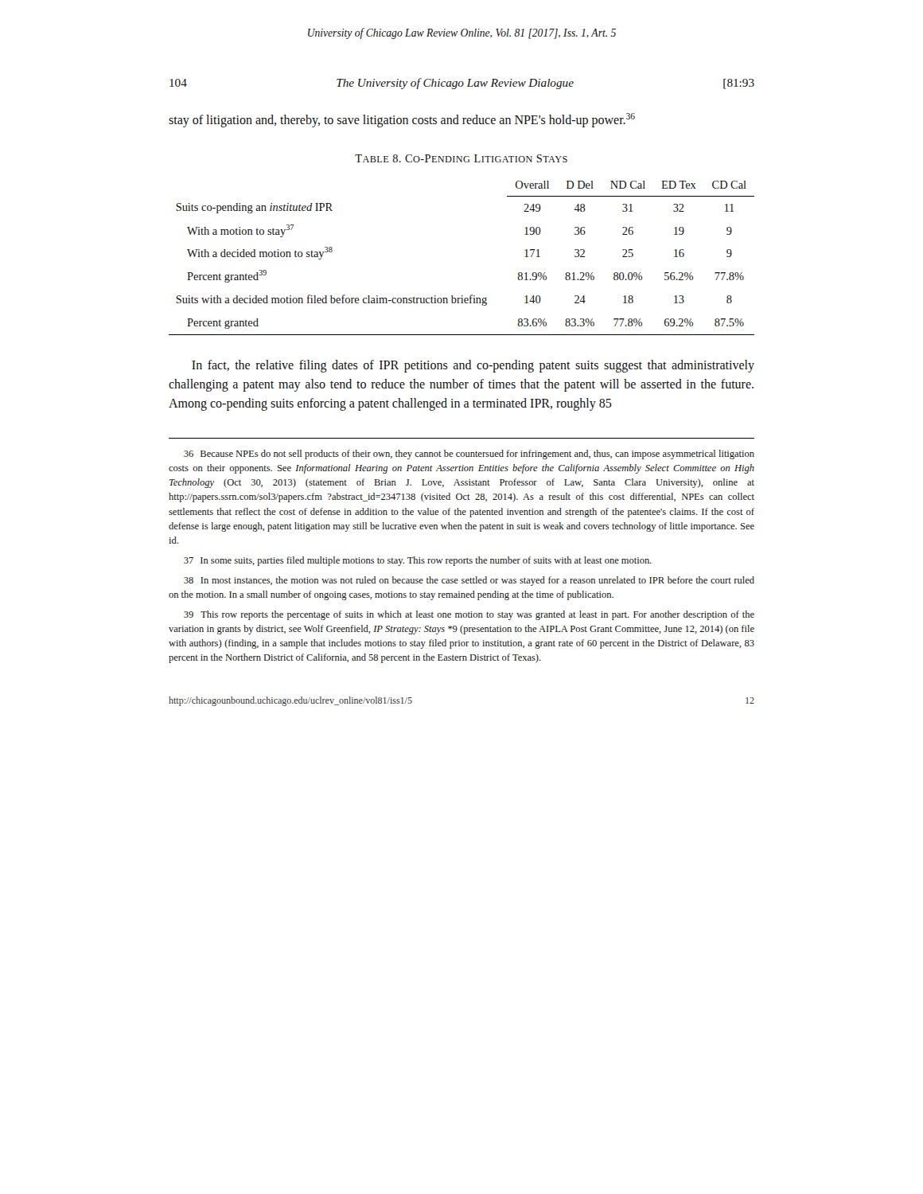University of Chicago Law Review Online, Vol. 81 [2017], Iss. 1, Art. 5
104 The University of Chicago Law Review Dialogue [81:93
stay of litigation and, thereby, to save litigation costs and reduce an NPE's hold-up power.36
T ABLE 8. C O -P ENDING L ITIGATION S TAYS
| | Overall | D Del | ND Cal | ED Tex | CD Cal |
| --- | --- | --- | --- | --- | --- |
| Suits co-pending an instituted IPR | 249 | 48 | 31 | 32 | 11 |
| With a motion to stay 37 | 190 | 36 | 26 | 19 | 9 |
| With a decided motion to stay 38 | 171 | 32 | 25 | 16 | 9 |
| Percent granted 39 | 81.9% | 81.2% | 80.0% | 56.2% | 77.8% |
| Suits with a decided motion filed before claim-construction briefing | 140 | 24 | 18 | 13 | 8 |
| Percent granted | 83.6% | 83.3% | 77.8% | 69.2% | 87.5% |
In fact, the relative filing dates of IPR petitions and co-pending patent suits suggest that administratively challenging a patent may also tend to reduce the number of times that the patent will be asserted in the future. Among co-pending suits enforcing a patent challenged in a terminated IPR, roughly 85
36 Because NPEs do not sell products of their own, they cannot be countersued for infringement and, thus, can impose asymmetrical litigation costs on their opponents. See Informational Hearing on Patent Assertion Entities before the California Assembly Select Committee on High Technology (Oct 30, 2013) (statement of Brian J. Love, Assistant Professor of Law, Santa Clara University), online at http://papers.ssrn.com/sol3/papers.cfm ?abstract_id=2347138 (visited Oct 28, 2014). As a result of this cost differential, NPEs can collect settlements that reflect the cost of defense in addition to the value of the patented invention and strength of the patentee's claims. If the cost of defense is large enough, patent litigation may still be lucrative even when the patent in suit is weak and covers technology of little importance. See id.
37 In some suits, parties filed multiple motions to stay. This row reports the number of suits with at least one motion.
38 In most instances, the motion was not ruled on because the case settled or was stayed for a reason unrelated to IPR before the court ruled on the motion. In a small number of ongoing cases, motions to stay remained pending at the time of publication.
39 This row reports the percentage of suits in which at least one motion to stay was granted at least in part. For another description of the variation in grants by district, see Wolf Greenfield, IP Strategy: Stays *9 (presentation to the AIPLA Post Grant Committee, June 12, 2014) (on file with authors) (finding, in a sample that includes motions to stay filed prior to institution, a grant rate of 60 percent in the District of Delaware, 83 percent in the Northern District of California, and 58 percent in the Eastern District of Texas).
http://chicagounbound.uchicago.edu/uclrev_online/vol81/iss1/5 12